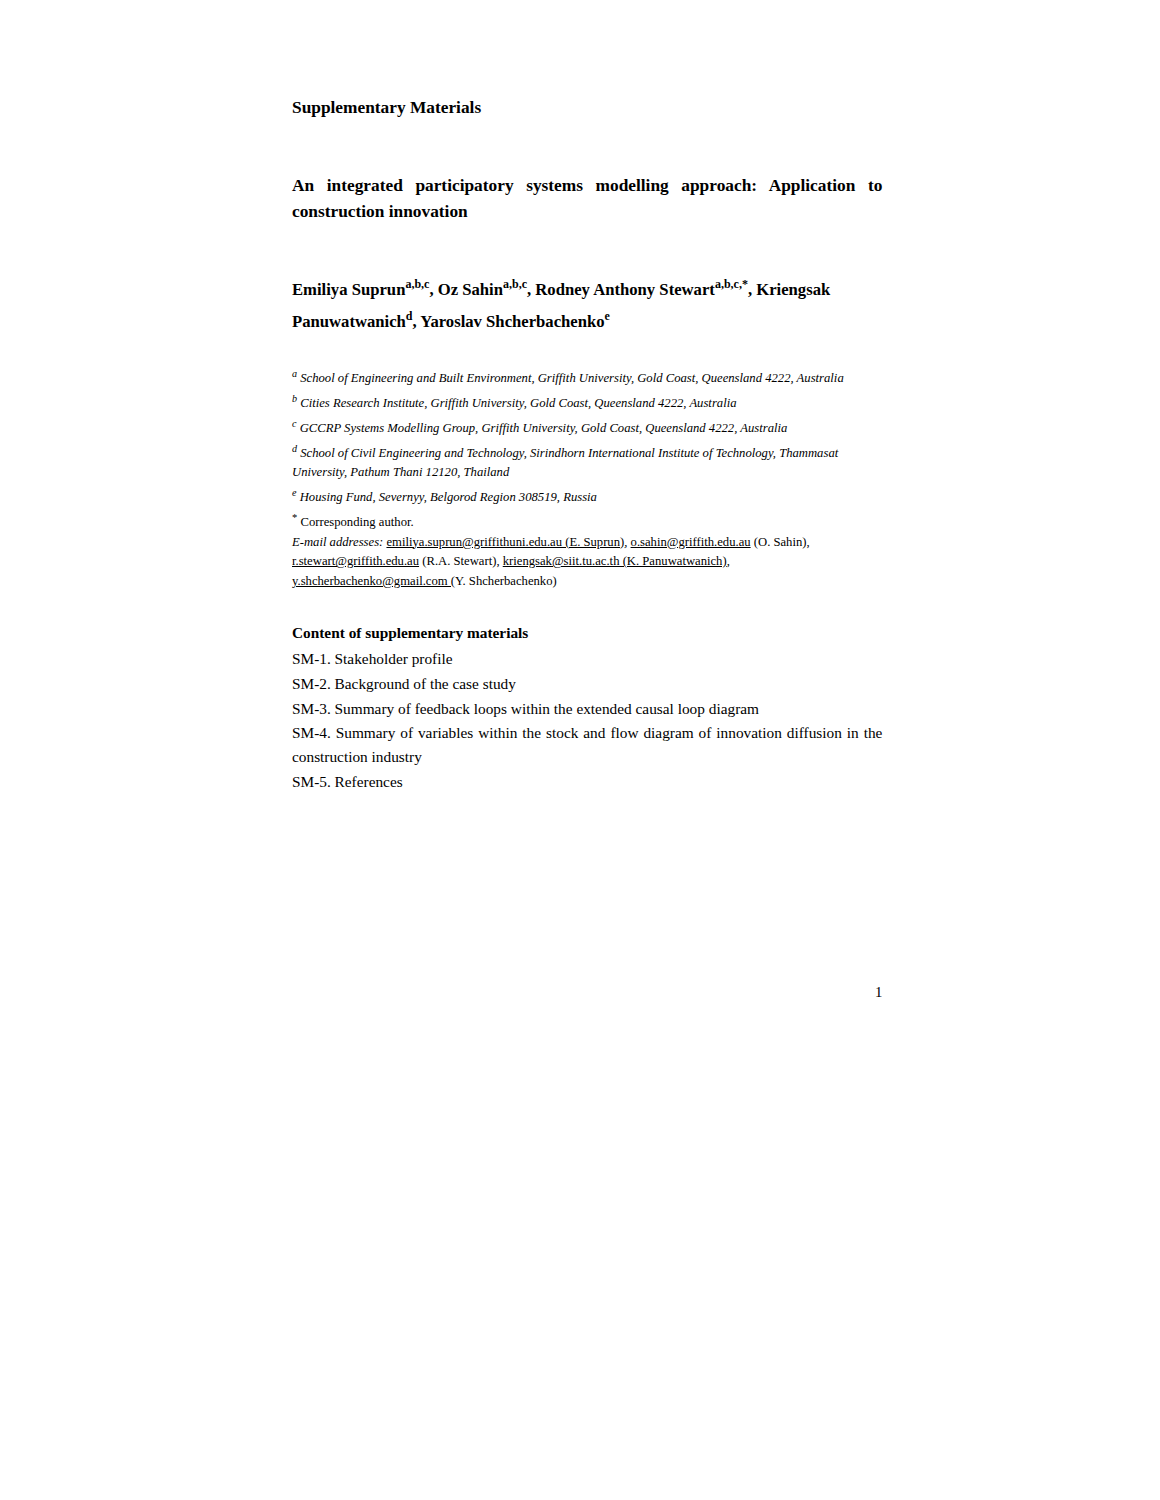Supplementary Materials
An integrated participatory systems modelling approach: Application to construction innovation
Emiliya Supruna,b,c, Oz Sahina,b,c, Rodney Anthony Stewarta,b,c,*, Kriengsak Panuwatwanichd, Yaroslav Shcherbachenkoe
a School of Engineering and Built Environment, Griffith University, Gold Coast, Queensland 4222, Australia
b Cities Research Institute, Griffith University, Gold Coast, Queensland 4222, Australia
c GCCRP Systems Modelling Group, Griffith University, Gold Coast, Queensland 4222, Australia
d School of Civil Engineering and Technology, Sirindhorn International Institute of Technology, Thammasat University, Pathum Thani 12120, Thailand
e Housing Fund, Severnyy, Belgorod Region 308519, Russia
* Corresponding author.
E-mail addresses: emiliya.suprun@griffithuni.edu.au (E. Suprun), o.sahin@griffith.edu.au (O. Sahin), r.stewart@griffith.edu.au (R.A. Stewart), kriengsak@siit.tu.ac.th (K. Panuwatwanich), y.shcherbachenko@gmail.com (Y. Shcherbachenko)
Content of supplementary materials
SM-1. Stakeholder profile
SM-2. Background of the case study
SM-3. Summary of feedback loops within the extended causal loop diagram
SM-4. Summary of variables within the stock and flow diagram of innovation diffusion in the construction industry
SM-5. References
1